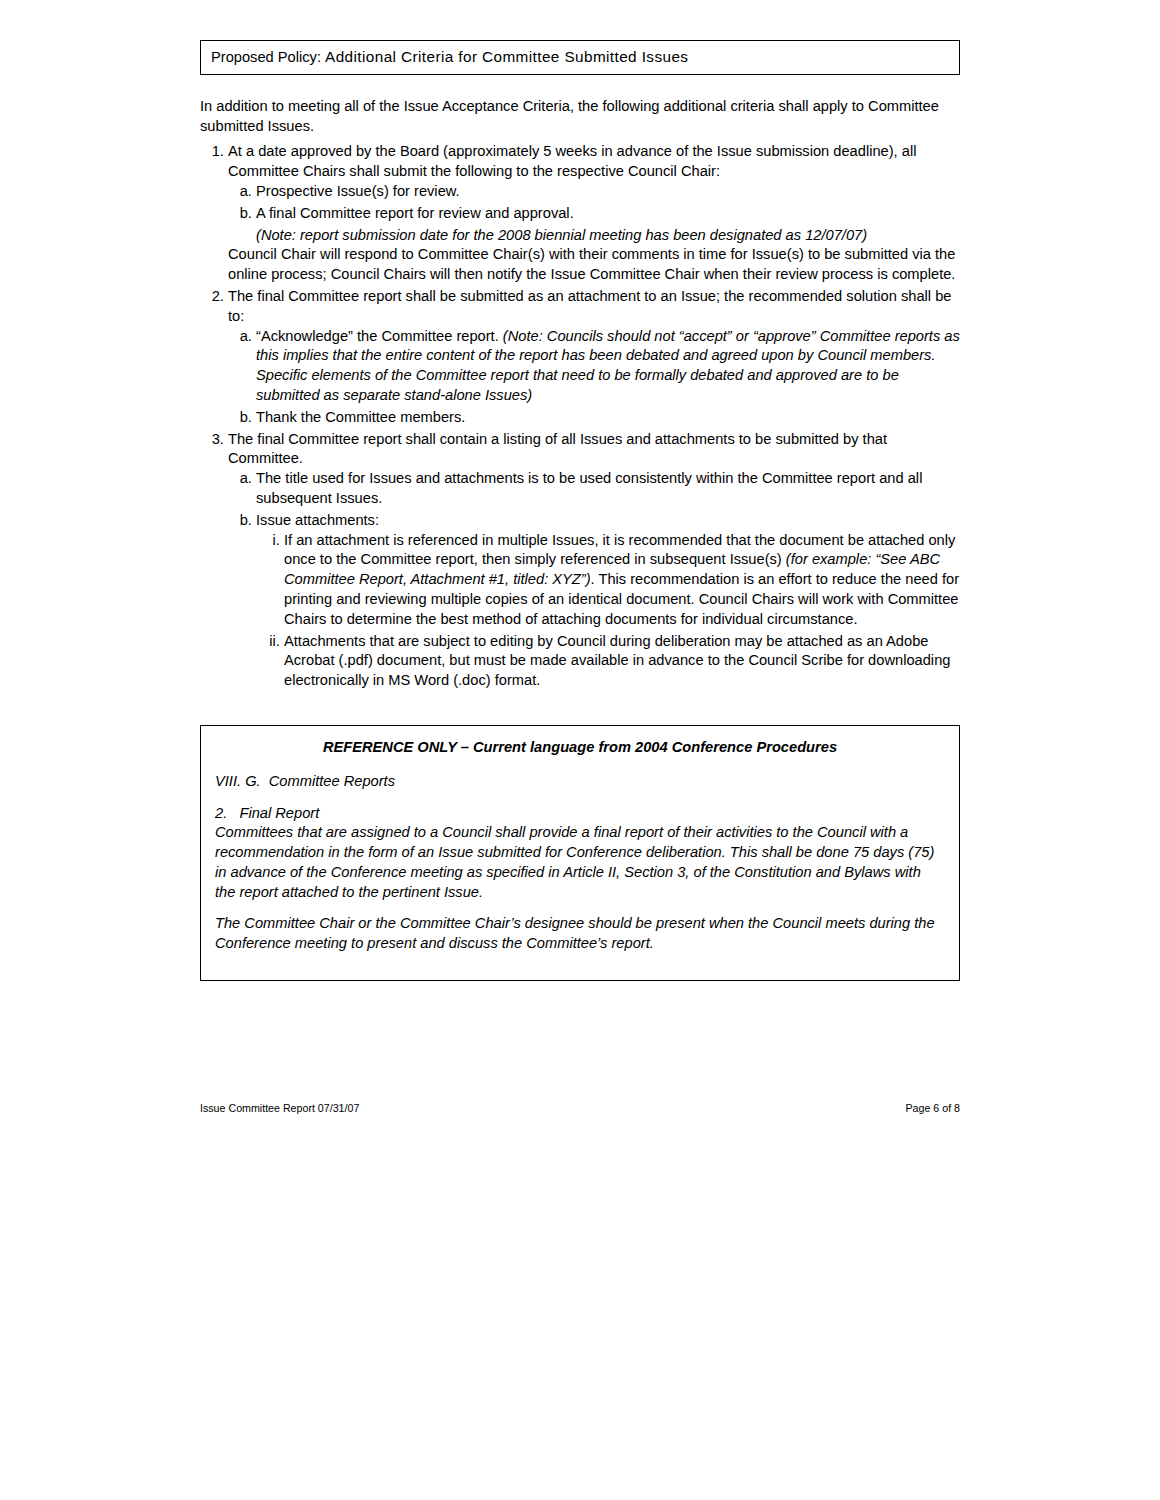Proposed Policy: Additional Criteria for Committee Submitted Issues
In addition to meeting all of the Issue Acceptance Criteria, the following additional criteria shall apply to Committee submitted Issues.
At a date approved by the Board (approximately 5 weeks in advance of the Issue submission deadline), all Committee Chairs shall submit the following to the respective Council Chair:
Prospective Issue(s) for review.
A final Committee report for review and approval.
(Note: report submission date for the 2008 biennial meeting has been designated as 12/07/07) Council Chair will respond to Committee Chair(s) with their comments in time for Issue(s) to be submitted via the online process; Council Chairs will then notify the Issue Committee Chair when their review process is complete.
The final Committee report shall be submitted as an attachment to an Issue; the recommended solution shall be to:
“Acknowledge” the Committee report. (Note: Councils should not “accept” or “approve” Committee reports as this implies that the entire content of the report has been debated and agreed upon by Council members. Specific elements of the Committee report that need to be formally debated and approved are to be submitted as separate stand-alone Issues)
Thank the Committee members.
The final Committee report shall contain a listing of all Issues and attachments to be submitted by that Committee.
The title used for Issues and attachments is to be used consistently within the Committee report and all subsequent Issues.
Issue attachments:
If an attachment is referenced in multiple Issues, it is recommended that the document be attached only once to the Committee report, then simply referenced in subsequent Issue(s) (for example: “See ABC Committee Report, Attachment #1, titled: XYZ”). This recommendation is an effort to reduce the need for printing and reviewing multiple copies of an identical document. Council Chairs will work with Committee Chairs to determine the best method of attaching documents for individual circumstance.
Attachments that are subject to editing by Council during deliberation may be attached as an Adobe Acrobat (.pdf) document, but must be made available in advance to the Council Scribe for downloading electronically in MS Word (.doc) format.
REFERENCE ONLY – Current language from 2004 Conference Procedures
VIII. G. Committee Reports
2. Final Report
Committees that are assigned to a Council shall provide a final report of their activities to the Council with a recommendation in the form of an Issue submitted for Conference deliberation. This shall be done 75 days (75) in advance of the Conference meeting as specified in Article II, Section 3, of the Constitution and Bylaws with the report attached to the pertinent Issue.
The Committee Chair or the Committee Chair’s designee should be present when the Council meets during the Conference meeting to present and discuss the Committee’s report.
Issue Committee Report 07/31/07
Page 6 of 8